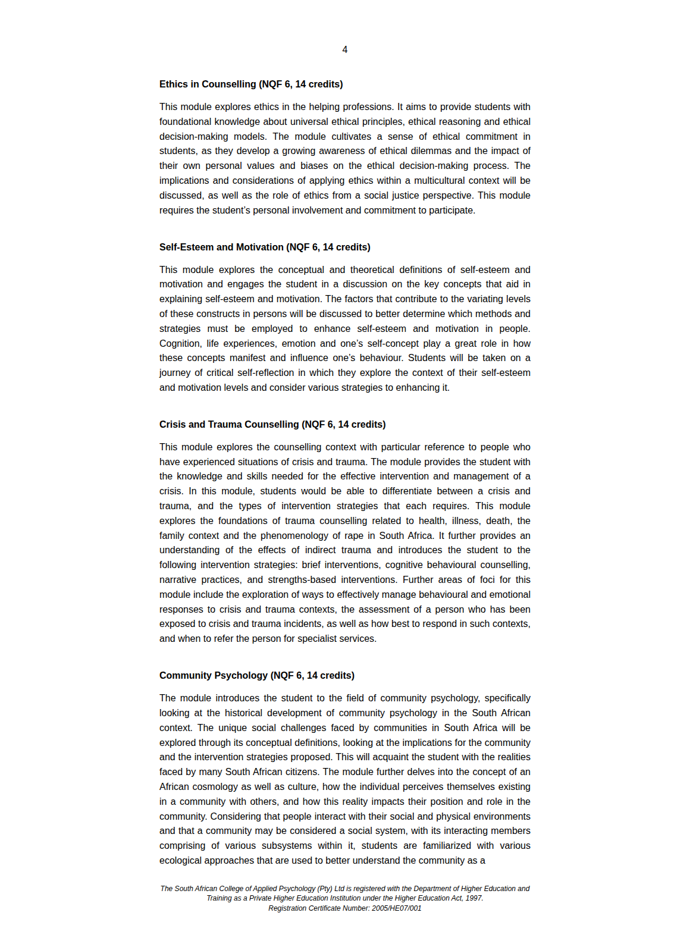4
Ethics in Counselling (NQF 6, 14 credits)
This module explores ethics in the helping professions. It aims to provide students with foundational knowledge about universal ethical principles, ethical reasoning and ethical decision-making models. The module cultivates a sense of ethical commitment in students, as they develop a growing awareness of ethical dilemmas and the impact of their own personal values and biases on the ethical decision-making process. The implications and considerations of applying ethics within a multicultural context will be discussed, as well as the role of ethics from a social justice perspective. This module requires the student’s personal involvement and commitment to participate.
Self-Esteem and Motivation (NQF 6, 14 credits)
This module explores the conceptual and theoretical definitions of self-esteem and motivation and engages the student in a discussion on the key concepts that aid in explaining self-esteem and motivation. The factors that contribute to the variating levels of these constructs in persons will be discussed to better determine which methods and strategies must be employed to enhance self-esteem and motivation in people. Cognition, life experiences, emotion and one’s self-concept play a great role in how these concepts manifest and influence one’s behaviour. Students will be taken on a journey of critical self-reflection in which they explore the context of their self-esteem and motivation levels and consider various strategies to enhancing it.
Crisis and Trauma Counselling (NQF 6, 14 credits)
This module explores the counselling context with particular reference to people who have experienced situations of crisis and trauma. The module provides the student with the knowledge and skills needed for the effective intervention and management of a crisis. In this module, students would be able to differentiate between a crisis and trauma, and the types of intervention strategies that each requires. This module explores the foundations of trauma counselling related to health, illness, death, the family context and the phenomenology of rape in South Africa. It further provides an understanding of the effects of indirect trauma and introduces the student to the following intervention strategies: brief interventions, cognitive behavioural counselling, narrative practices, and strengths-based interventions. Further areas of foci for this module include the exploration of ways to effectively manage behavioural and emotional responses to crisis and trauma contexts, the assessment of a person who has been exposed to crisis and trauma incidents, as well as how best to respond in such contexts, and when to refer the person for specialist services.
Community Psychology (NQF 6, 14 credits)
The module introduces the student to the field of community psychology, specifically looking at the historical development of community psychology in the South African context. The unique social challenges faced by communities in South Africa will be explored through its conceptual definitions, looking at the implications for the community and the intervention strategies proposed. This will acquaint the student with the realities faced by many South African citizens. The module further delves into the concept of an African cosmology as well as culture, how the individual perceives themselves existing in a community with others, and how this reality impacts their position and role in the community. Considering that people interact with their social and physical environments and that a community may be considered a social system, with its interacting members comprising of various subsystems within it, students are familiarized with various ecological approaches that are used to better understand the community as a
The South African College of Applied Psychology (Pty) Ltd is registered with the Department of Higher Education and Training as a Private Higher Education Institution under the Higher Education Act, 1997.
Registration Certificate Number: 2005/HE07/001